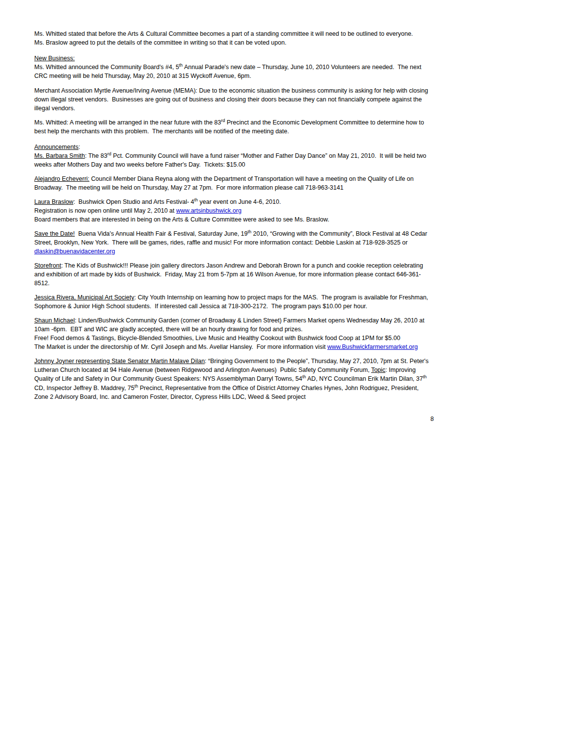Ms. Whitted stated that before the Arts & Cultural Committee becomes a part of a standing committee it will need to be outlined to everyone.
Ms. Braslow agreed to put the details of the committee in writing so that it can be voted upon.
New Business:
Ms. Whitted announced the Community Board's #4, 5th Annual Parade's new date – Thursday, June 10, 2010 Volunteers are needed. The next CRC meeting will be held Thursday, May 20, 2010 at 315 Wyckoff Avenue, 6pm.
Merchant Association Myrtle Avenue/Irving Avenue (MEMA): Due to the economic situation the business community is asking for help with closing down illegal street vendors. Businesses are going out of business and closing their doors because they can not financially compete against the illegal vendors.
Ms. Whitted: A meeting will be arranged in the near future with the 83rd Precinct and the Economic Development Committee to determine how to best help the merchants with this problem. The merchants will be notified of the meeting date.
Announcements:
Ms. Barbara Smith: The 83rd Pct. Community Council will have a fund raiser “Mother and Father Day Dance” on May 21, 2010. It will be held two weeks after Mothers Day and two weeks before Father's Day. Tickets: $15.00
Alejandro Echeverri: Council Member Diana Reyna along with the Department of Transportation will have a meeting on the Quality of Life on Broadway. The meeting will be held on Thursday, May 27 at 7pm. For more information please call 718-963-3141
Laura Braslow: Bushwick Open Studio and Arts Festival- 4th year event on June 4-6, 2010.
Registration is now open online until May 2, 2010 at www.artsinbushwick.org
Board members that are interested in being on the Arts & Culture Committee were asked to see Ms. Braslow.
Save the Date! Buena Vida's Annual Health Fair & Festival, Saturday June, 19th 2010, “Growing with the Community”, Block Festival at 48 Cedar Street, Brooklyn, New York. There will be games, rides, raffle and music! For more information contact: Debbie Laskin at 718-928-3525 or dlaskin@buenavidacenter.org
Storefront: The Kids of Bushwick!!! Please join gallery directors Jason Andrew and Deborah Brown for a punch and cookie reception celebrating and exhibition of art made by kids of Bushwick. Friday, May 21 from 5-7pm at 16 Wilson Avenue, for more information please contact 646-361-8512.
Jessica Rivera, Municipal Art Society: City Youth Internship on learning how to project maps for the MAS. The program is available for Freshman, Sophomore & Junior High School students. If interested call Jessica at 718-300-2172. The program pays $10.00 per hour.
Shaun Michael: Linden/Bushwick Community Garden (corner of Broadway & Linden Street) Farmers Market opens Wednesday May 26, 2010 at 10am -6pm. EBT and WIC are gladly accepted, there will be an hourly drawing for food and prizes.
Free! Food demos & Tastings, Bicycle-Blended Smoothies, Live Music and Healthy Cookout with Bushwick food Coop at 1PM for $5.00
The Market is under the directorship of Mr. Cyril Joseph and Ms. Avellar Hansley. For more information visit www.Bushwickfarmersmarket.org
Johnny Joyner representing State Senator Martin Malave Dilan: “Bringing Government to the People”, Thursday, May 27, 2010, 7pm at St. Peter's Lutheran Church located at 94 Hale Avenue (between Ridgewood and Arlington Avenues) Public Safety Community Forum, Topic: Improving Quality of Life and Safety in Our Community Guest Speakers: NYS Assemblyman Darryl Towns, 54th AD, NYC Councilman Erik Martin Dilan, 37th CD, Inspector Jeffrey B. Maddrey, 75th Precinct, Representative from the Office of District Attorney Charles Hynes, John Rodriguez, President, Zone 2 Advisory Board, Inc. and Cameron Foster, Director, Cypress Hills LDC, Weed & Seed project
8